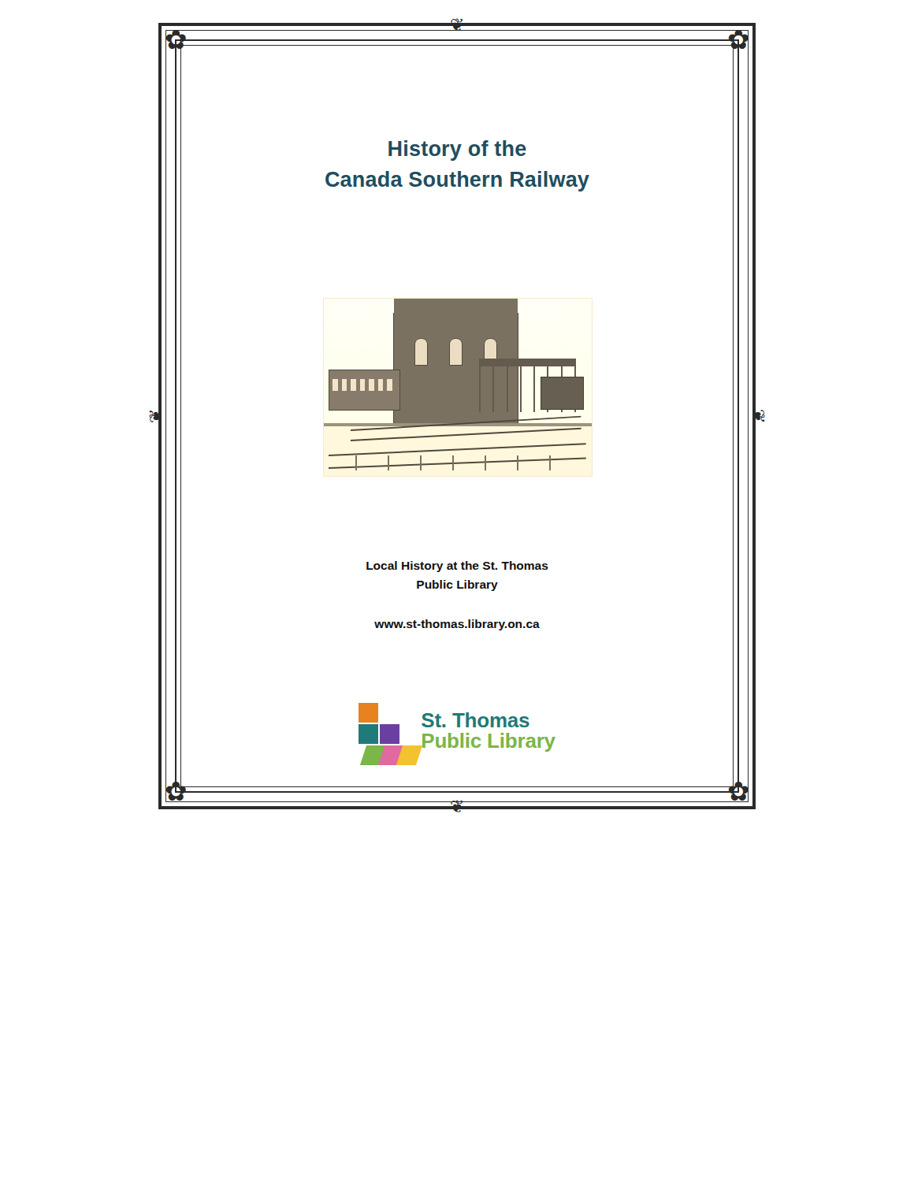✿ ✿ ✿ ✿ ❦ ❦ ❦ ❦
History of the Canada Southern Railway
Local History at the St. Thomas
Public Library
www.st-thomas.library.on.ca
St. Thomas
Public Library